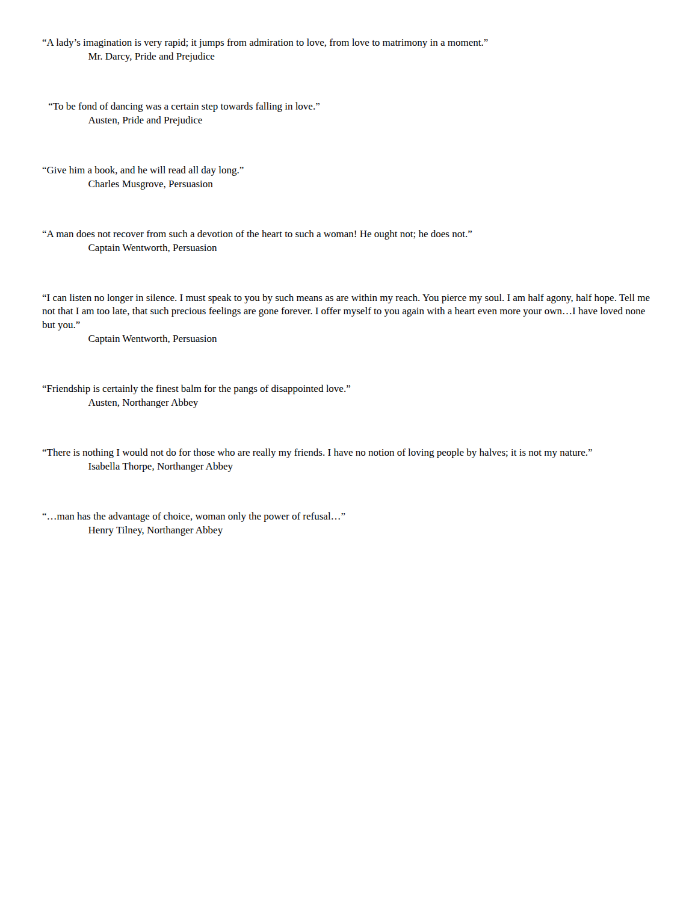“A lady’s imagination is very rapid; it jumps from admiration to love, from love to matrimony in a moment.”
Mr. Darcy, Pride and Prejudice
“To be fond of dancing was a certain step towards falling in love.”
Austen, Pride and Prejudice
“Give him a book, and he will read all day long.”
Charles Musgrove, Persuasion
“A man does not recover from such a devotion of the heart to such a woman! He ought not; he does not.”
Captain Wentworth, Persuasion
“I can listen no longer in silence. I must speak to you by such means as are within my reach. You pierce my soul. I am half agony, half hope. Tell me not that I am too late, that such precious feelings are gone forever. I offer myself to you again with a heart even more your own…I have loved none but you.”
Captain Wentworth, Persuasion
“Friendship is certainly the finest balm for the pangs of disappointed love.”
Austen, Northanger Abbey
“There is nothing I would not do for those who are really my friends. I have no notion of loving people by halves; it is not my nature.”
Isabella Thorpe, Northanger Abbey
“…man has the advantage of choice, woman only the power of refusal…”
Henry Tilney, Northanger Abbey